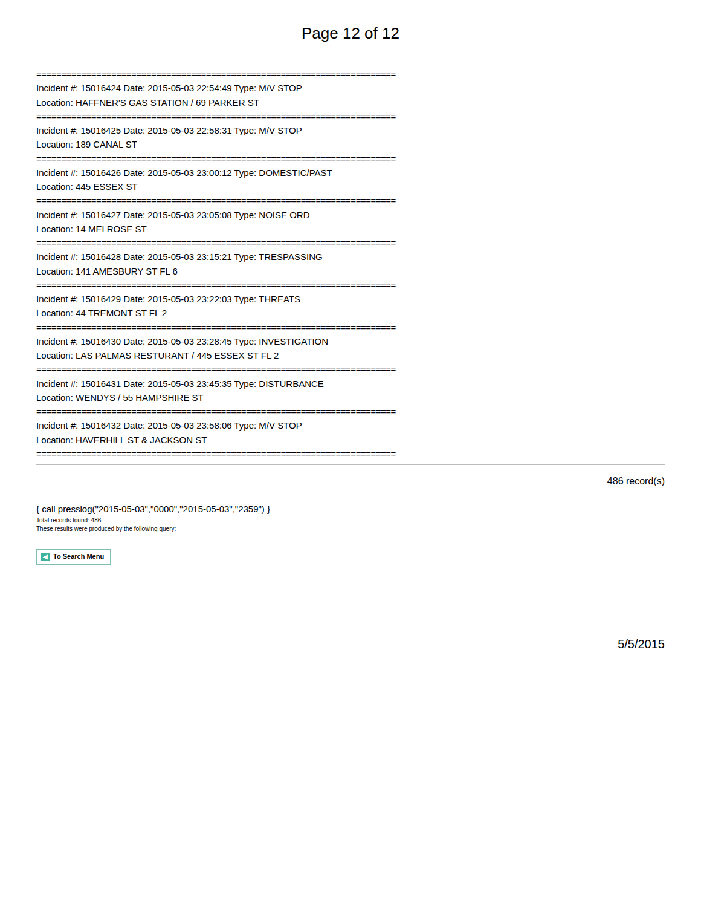Page 12 of 12
========================================================================
Incident #: 15016424 Date: 2015-05-03 22:54:49 Type: M/V STOP
Location: HAFFNER'S GAS STATION / 69 PARKER ST
========================================================================
Incident #: 15016425 Date: 2015-05-03 22:58:31 Type: M/V STOP
Location: 189 CANAL ST
========================================================================
Incident #: 15016426 Date: 2015-05-03 23:00:12 Type: DOMESTIC/PAST
Location: 445 ESSEX ST
========================================================================
Incident #: 15016427 Date: 2015-05-03 23:05:08 Type: NOISE ORD
Location: 14 MELROSE ST
========================================================================
Incident #: 15016428 Date: 2015-05-03 23:15:21 Type: TRESPASSING
Location: 141 AMESBURY ST FL 6
========================================================================
Incident #: 15016429 Date: 2015-05-03 23:22:03 Type: THREATS
Location: 44 TREMONT ST FL 2
========================================================================
Incident #: 15016430 Date: 2015-05-03 23:28:45 Type: INVESTIGATION
Location: LAS PALMAS RESTURANT / 445 ESSEX ST FL 2
========================================================================
Incident #: 15016431 Date: 2015-05-03 23:45:35 Type: DISTURBANCE
Location: WENDYS / 55 HAMPSHIRE ST
========================================================================
Incident #: 15016432 Date: 2015-05-03 23:58:06 Type: M/V STOP
Location: HAVERHILL ST & JACKSON ST
========================================================================
486 record(s)
{ call presslog("2015-05-03","0000","2015-05-03","2359") }
Total records found: 486
These results were produced by the following query:
◀To Search Menu
5/5/2015